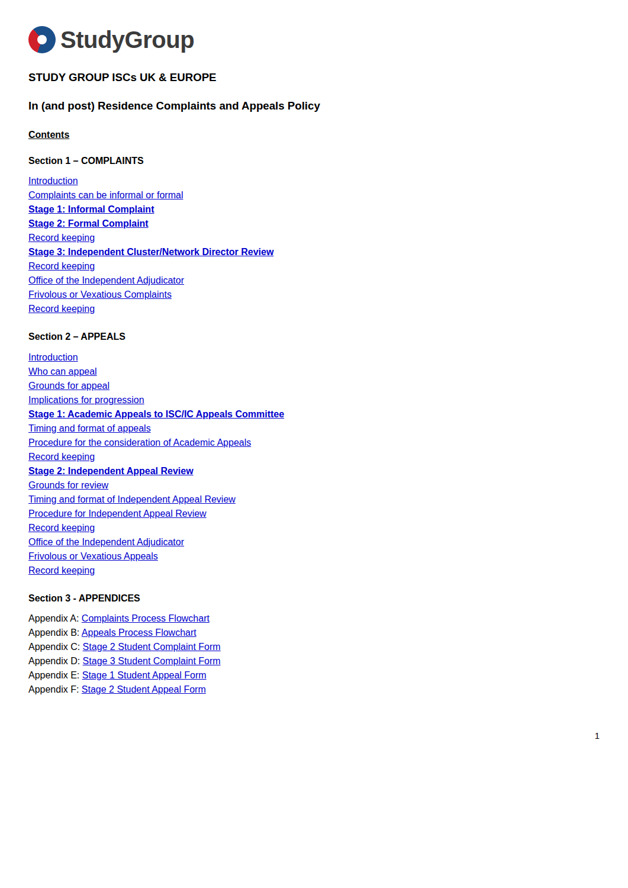StudyGroup
STUDY GROUP ISCs UK & EUROPE
In (and post) Residence Complaints and Appeals Policy
Contents
Section 1 – COMPLAINTS
Introduction
Complaints can be informal or formal
Stage 1: Informal Complaint
Stage 2: Formal Complaint
Record keeping
Stage 3: Independent Cluster/Network Director Review
Record keeping
Office of the Independent Adjudicator
Frivolous or Vexatious Complaints
Record keeping
Section 2 – APPEALS
Introduction
Who can appeal
Grounds for appeal
Implications for progression
Stage 1: Academic Appeals to ISC/IC Appeals Committee
Timing and format of appeals
Procedure for the consideration of Academic Appeals
Record keeping
Stage 2: Independent Appeal Review
Grounds for review
Timing and format of Independent Appeal Review
Procedure for Independent Appeal Review
Record keeping
Office of the Independent Adjudicator
Frivolous or Vexatious Appeals
Record keeping
Section 3 - APPENDICES
Appendix A: Complaints Process Flowchart
Appendix B: Appeals Process Flowchart
Appendix C: Stage 2 Student Complaint Form
Appendix D: Stage 3 Student Complaint Form
Appendix E: Stage 1 Student Appeal Form
Appendix F: Stage 2 Student Appeal Form
1